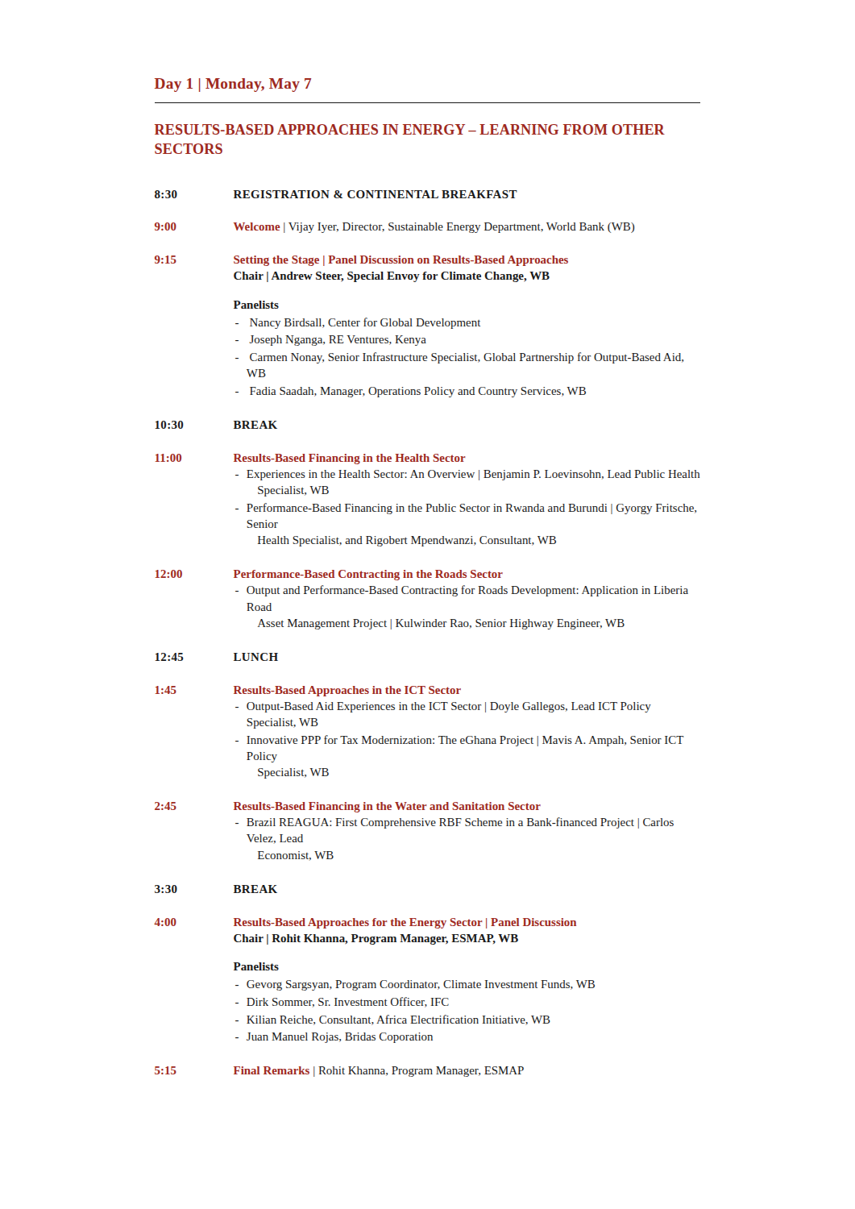Day 1 | Monday, May 7
RESULTS-BASED APPROACHES IN ENERGY – LEARNING FROM OTHER SECTORS
| 8:30 | REGISTRATION & CONTINENTAL BREAKFAST |
| 9:00 | Welcome / Vijay Iyer, Director, Sustainable Energy Department, World Bank (WB) |
| 9:15 | Setting the Stage / Panel Discussion on Results-Based Approaches Chair / Andrew Steer, Special Envoy for Climate Change, WB Panelists Nancy Birdsall, Center for Global Development Joseph Nganga, RE Ventures, Kenya Carmen Nonay, Senior Infrastructure Specialist, Global Partnership for Output-Based Aid, WB Fadia Saadah, Manager, Operations Policy and Country Services, WB |
| 10:30 | BREAK |
| 11:00 | Results-Based Financing in the Health Sector Experiences in the Health Sector: An Overview / Benjamin P. Loevinsohn, Lead Public Health Specialist, WB Performance-Based Financing in the Public Sector in Rwanda and Burundi / Gyorgy Fritsche, Senior Health Specialist, and Rigobert Mpendwanzi, Consultant, WB |
| 12:00 | Performance-Based Contracting in the Roads Sector Output and Performance-Based Contracting for Roads Development: Application in Liberia Road Asset Management Project / Kulwinder Rao, Senior Highway Engineer, WB |
| 12:45 | LUNCH |
| 1:45 | Results-Based Approaches in the ICT Sector Output-Based Aid Experiences in the ICT Sector / Doyle Gallegos, Lead ICT Policy Specialist, WB Innovative PPP for Tax Modernization: The eGhana Project / Mavis A. Ampah, Senior ICT Policy Specialist, WB |
| 2:45 | Results-Based Financing in the Water and Sanitation Sector Brazil REAGUA: First Comprehensive RBF Scheme in a Bank-financed Project / Carlos Velez, Lead Economist, WB |
| 3:30 | BREAK |
| 4:00 | Results-Based Approaches for the Energy Sector / Panel Discussion Chair / Rohit Khanna, Program Manager, ESMAP, WB Panelists Gevorg Sargsyan, Program Coordinator, Climate Investment Funds, WB Dirk Sommer, Sr. Investment Officer, IFC Kilian Reiche, Consultant, Africa Electrification Initiative, WB Juan Manuel Rojas, Bridas Coporation |
| 5:15 | Final Remarks / Rohit Khanna, Program Manager, ESMAP |